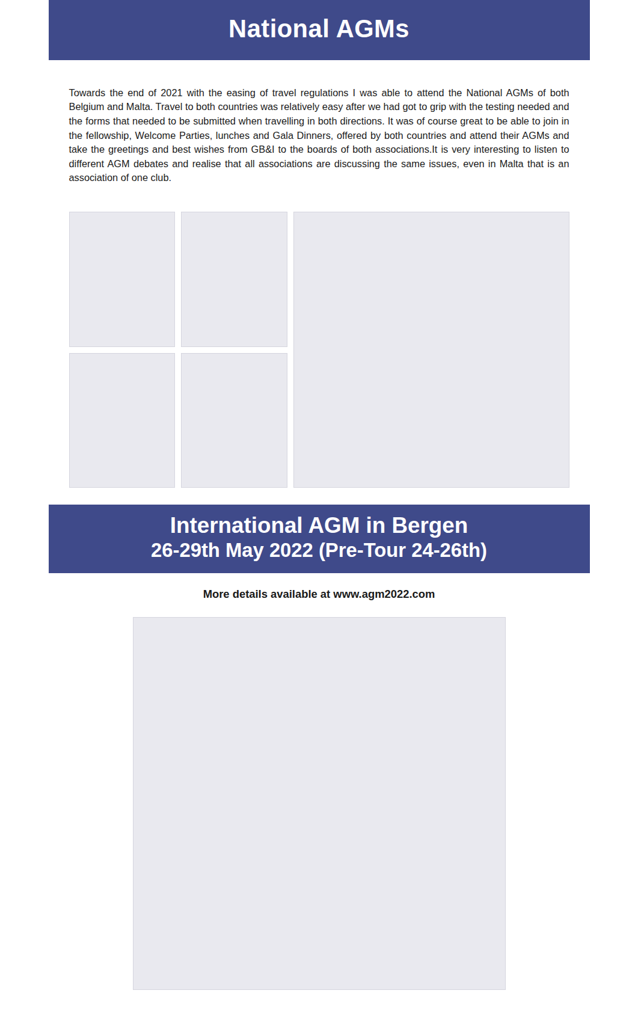National AGMs
Towards the end of 2021 with the easing of travel regulations I was able to attend the National AGMs of both Belgium and Malta. Travel to both countries was relatively easy after we had got to grip with the testing needed and the forms that needed to be submitted when travelling in both directions. It was of course great to be able to join in the fellowship, Welcome Parties, lunches and Gala Dinners, offered by both countries and attend their AGMs and take the greetings and best wishes from GB&I to the boards of both associations.It is very interesting to listen to different AGM debates and realise that all associations are discussing the same issues, even in Malta that is an association of one club.
International AGM in Bergen 26-29th May 2022 (Pre-Tour 24-26th)
More details available at www.agm2022.com